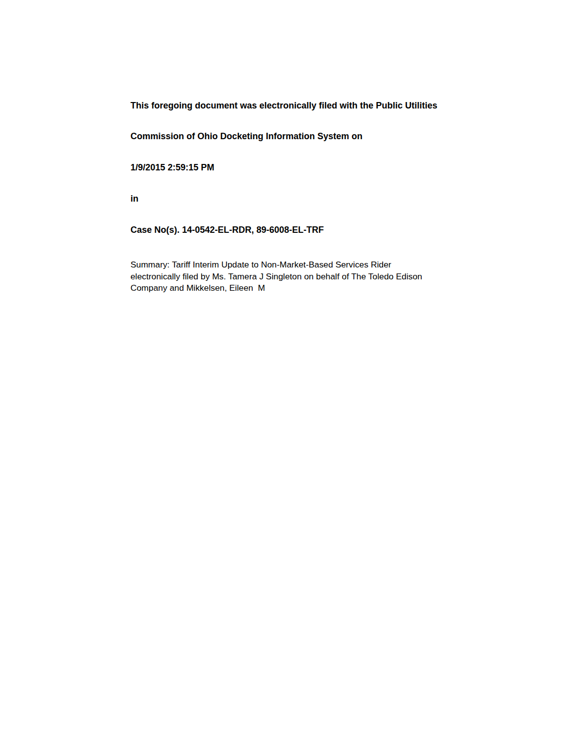This foregoing document was electronically filed with the Public Utilities
Commission of Ohio Docketing Information System on
1/9/2015 2:59:15 PM
in
Case No(s). 14-0542-EL-RDR, 89-6008-EL-TRF
Summary: Tariff Interim Update to Non-Market-Based Services Rider electronically filed by Ms. Tamera J Singleton on behalf of The Toledo Edison Company and Mikkelsen, Eileen M